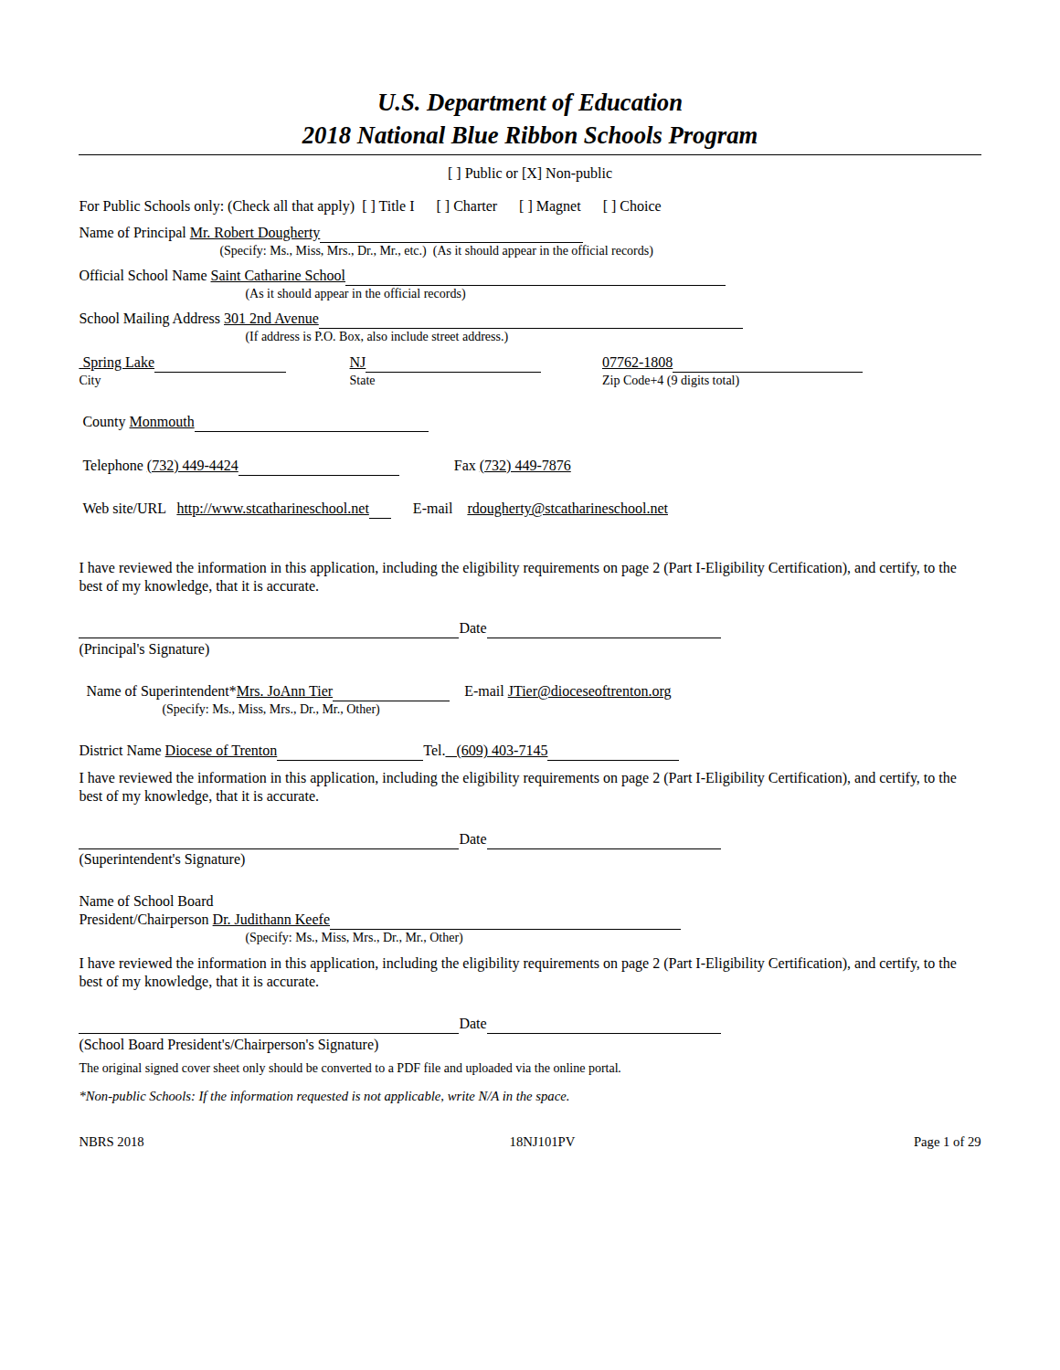U.S. Department of Education
2018 National Blue Ribbon Schools Program
[ ] Public or [X] Non-public
For Public Schools only: (Check all that apply) [ ] Title I [ ] Charter [ ] Magnet [ ] Choice
Name of Principal Mr. Robert Dougherty (Specify: Ms., Miss, Mrs., Dr., Mr., etc.) (As it should appear in the official records)
Official School Name Saint Catharine School (As it should appear in the official records)
School Mailing Address 301 2nd Avenue (If address is P.O. Box, also include street address.)
| Spring Lake | NJ | 07762-1808 |
| City | State | Zip Code+4 (9 digits total) |
County Monmouth
Telephone (732) 449-4424 Fax (732) 449-7876
Web site/URL http://www.stcatharineschool.net E-mail rdougherty@stcatharineschool.net
I have reviewed the information in this application, including the eligibility requirements on page 2 (Part I-Eligibility Certification), and certify, to the best of my knowledge, that it is accurate.
Date
(Principal's Signature)
Name of Superintendent*Mrs. JoAnn Tier E-mail JTier@dioceseoftrenton.org (Specify: Ms., Miss, Mrs., Dr., Mr., Other)
District Name Diocese of Trenton Tel. (609) 403-7145
I have reviewed the information in this application, including the eligibility requirements on page 2 (Part I-Eligibility Certification), and certify, to the best of my knowledge, that it is accurate.
Date
(Superintendent's Signature)
Name of School Board
President/Chairperson Dr. Judithann Keefe (Specify: Ms., Miss, Mrs., Dr., Mr., Other)
I have reviewed the information in this application, including the eligibility requirements on page 2 (Part I-Eligibility Certification), and certify, to the best of my knowledge, that it is accurate.
Date
(School Board President's/Chairperson's Signature)
The original signed cover sheet only should be converted to a PDF file and uploaded via the online portal.
*Non-public Schools: If the information requested is not applicable, write N/A in the space.
NBRS 2018 18NJ101PV Page 1 of 29